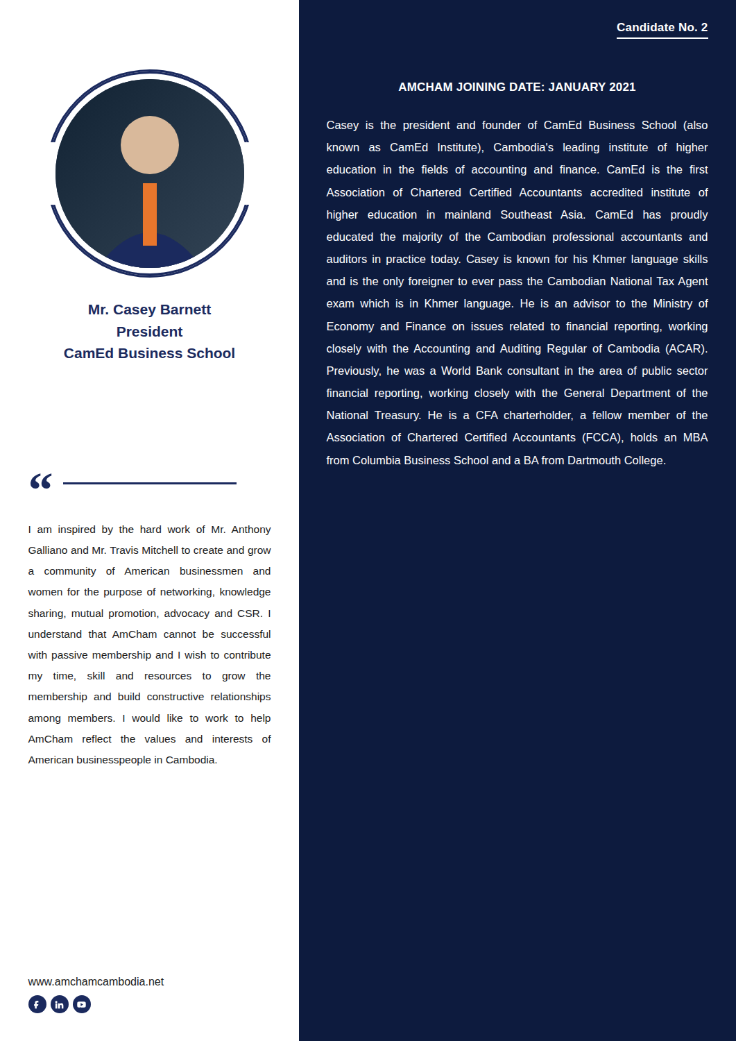Mr. Casey Barnett
President
CamEd Business School
“
I am inspired by the hard work of Mr. Anthony Galliano and Mr. Travis Mitchell to create and grow a community of American businessmen and women for the purpose of networking, knowledge sharing, mutual promotion, advocacy and CSR. I understand that AmCham cannot be successful with passive membership and I wish to contribute my time, skill and resources to grow the membership and build constructive relationships among members. I would like to work to help AmCham reflect the values and interests of American businesspeople in Cambodia.
www.amchamcambodia.net
Candidate No. 2
AMCHAM JOINING DATE: JANUARY 2021
Casey is the president and founder of CamEd Business School (also known as CamEd Institute), Cambodia's leading institute of higher education in the fields of accounting and finance. CamEd is the first Association of Chartered Certified Accountants accredited institute of higher education in mainland Southeast Asia. CamEd has proudly educated the majority of the Cambodian professional accountants and auditors in practice today. Casey is known for his Khmer language skills and is the only foreigner to ever pass the Cambodian National Tax Agent exam which is in Khmer language. He is an advisor to the Ministry of Economy and Finance on issues related to financial reporting, working closely with the Accounting and Auditing Regular of Cambodia (ACAR). Previously, he was a World Bank consultant in the area of public sector financial reporting, working closely with the General Department of the National Treasury. He is a CFA charterholder, a fellow member of the Association of Chartered Certified Accountants (FCCA), holds an MBA from Columbia Business School and a BA from Dartmouth College.